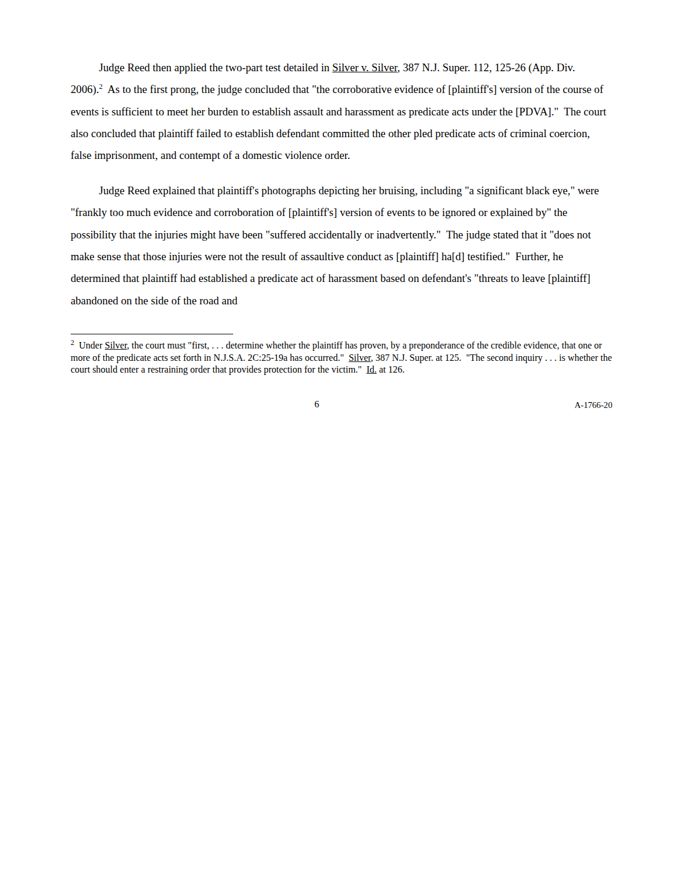Judge Reed then applied the two-part test detailed in Silver v. Silver, 387 N.J. Super. 112, 125-26 (App. Div. 2006).2 As to the first prong, the judge concluded that "the corroborative evidence of [plaintiff's] version of the course of events is sufficient to meet her burden to establish assault and harassment as predicate acts under the [PDVA]." The court also concluded that plaintiff failed to establish defendant committed the other pled predicate acts of criminal coercion, false imprisonment, and contempt of a domestic violence order.
Judge Reed explained that plaintiff's photographs depicting her bruising, including "a significant black eye," were "frankly too much evidence and corroboration of [plaintiff's] version of events to be ignored or explained by" the possibility that the injuries might have been "suffered accidentally or inadvertently." The judge stated that it "does not make sense that those injuries were not the result of assaultive conduct as [plaintiff] ha[d] testified." Further, he determined that plaintiff had established a predicate act of harassment based on defendant's "threats to leave [plaintiff] abandoned on the side of the road and
2 Under Silver, the court must "first, . . . determine whether the plaintiff has proven, by a preponderance of the credible evidence, that one or more of the predicate acts set forth in N.J.S.A. 2C:25-19a has occurred." Silver, 387 N.J. Super. at 125. "The second inquiry . . . is whether the court should enter a restraining order that provides protection for the victim." Id. at 126.
6 A-1766-20